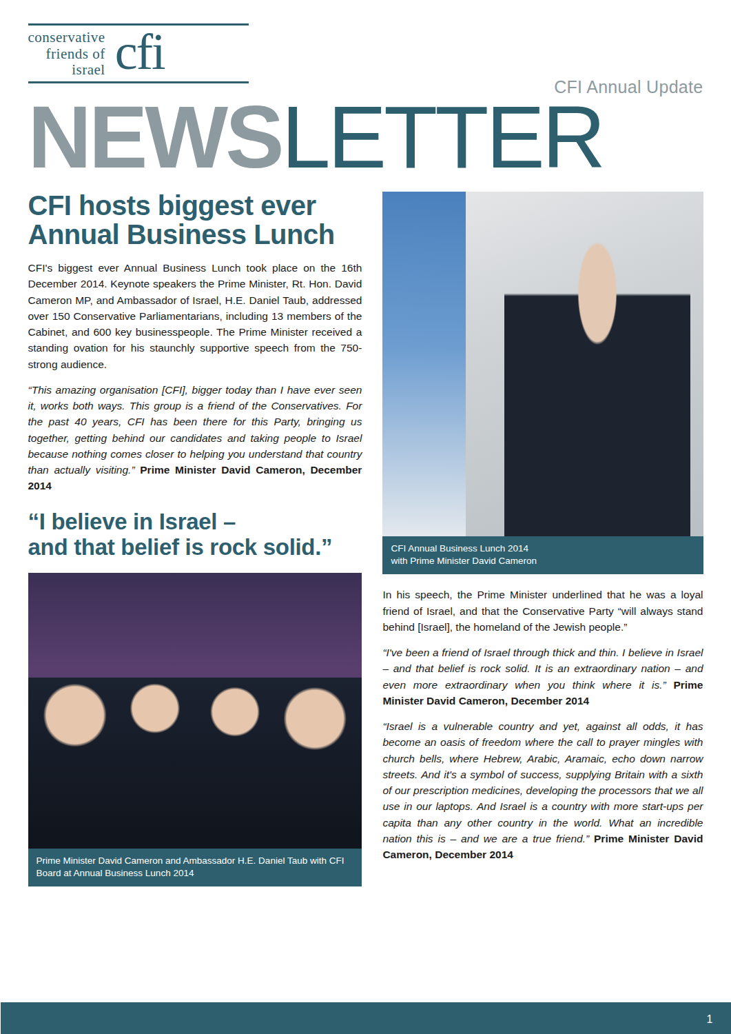conservative friends of israel
cfi
CFI Annual Update
NEWS LETTER
CFI hosts biggest ever Annual Business Lunch
CFI's biggest ever Annual Business Lunch took place on the 16th December 2014. Keynote speakers the Prime Minister, Rt. Hon. David Cameron MP, and Ambassador of Israel, H.E. Daniel Taub, addressed over 150 Conservative Parliamentarians, including 13 members of the Cabinet, and 600 key businesspeople. The Prime Minister received a standing ovation for his staunchly supportive speech from the 750-strong audience.
“This amazing organisation [CFI], bigger today than I have ever seen it, works both ways. This group is a friend of the Conservatives. For the past 40 years, CFI has been there for this Party, bringing us together, getting behind our candidates and taking people to Israel because nothing comes closer to helping you understand that country than actually visiting.” Prime Minister David Cameron, December 2014
“I believe in Israel –
and that belief is rock solid.”
Prime Minister David Cameron and Ambassador H.E. Daniel Taub with CFI Board at Annual Business Lunch 2014
CFI Annual Business Lunch 2014
with Prime Minister David Cameron
In his speech, the Prime Minister underlined that he was a loyal friend of Israel, and that the Conservative Party “will always stand behind [Israel], the homeland of the Jewish people.”
“I've been a friend of Israel through thick and thin. I believe in Israel – and that belief is rock solid. It is an extraordinary nation – and even more extraordinary when you think where it is.” Prime Minister David Cameron, December 2014
“Israel is a vulnerable country and yet, against all odds, it has become an oasis of freedom where the call to prayer mingles with church bells, where Hebrew, Arabic, Aramaic, echo down narrow streets. And it's a symbol of success, supplying Britain with a sixth of our prescription medicines, developing the processors that we all use in our laptops. And Israel is a country with more start-ups per capita than any other country in the world. What an incredible nation this is – and we are a true friend.” Prime Minister David Cameron, December 2014
1